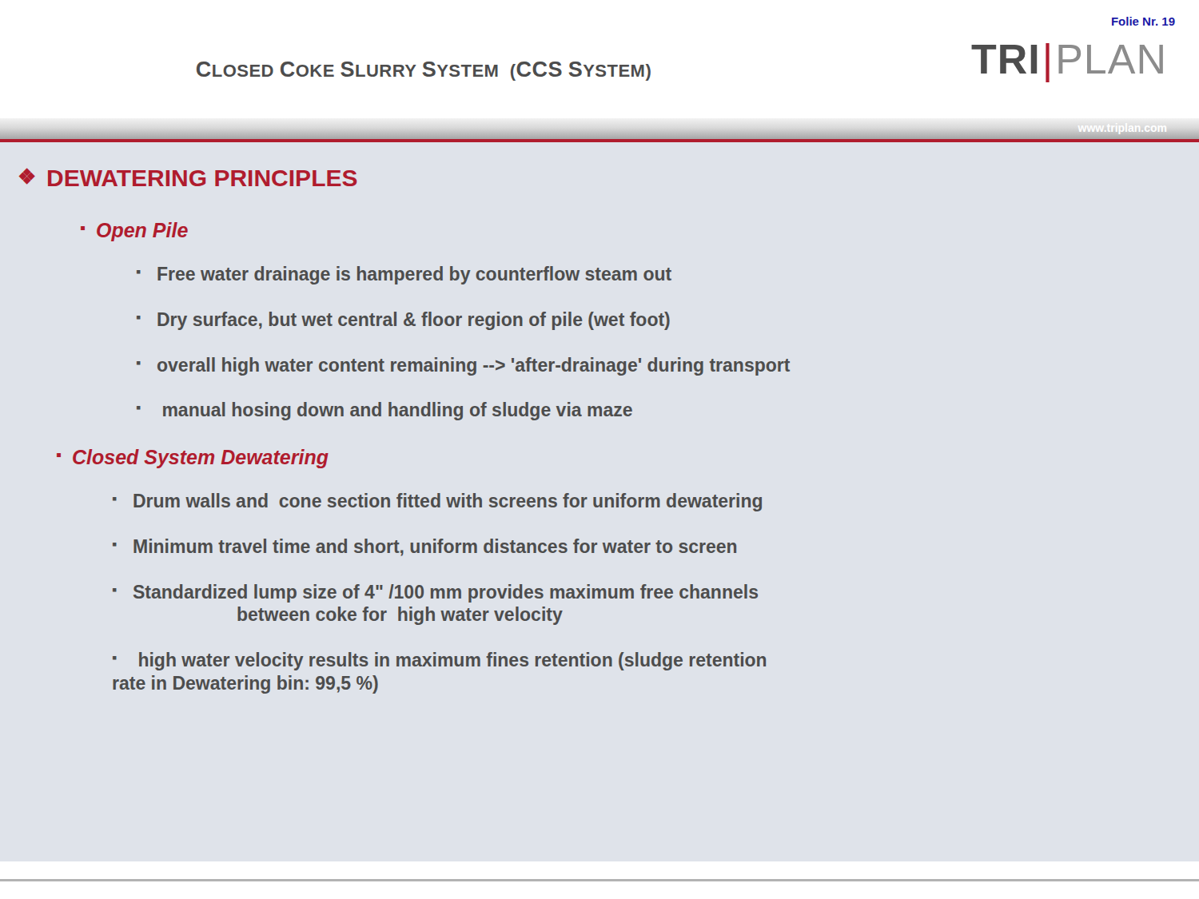Folie Nr. 19
CLOSED COKE SLURRY SYSTEM (CCS SYSTEM)
TRI|PLAN
www.triplan.com
DEWATERING PRINCIPLES
Open Pile
Free water drainage is hampered by counterflow steam out
Dry surface, but wet central & floor region of pile (wet foot)
overall high water content remaining --> 'after-drainage' during transport
manual hosing down and handling of sludge via maze
Closed System Dewatering
Drum walls and cone section fitted with screens for uniform dewatering
Minimum travel time and short, uniform distances for water to screen
Standardized lump size of 4" /100 mm provides maximum free channels
between coke for high water velocity
high water velocity results in maximum fines retention (sludge retention
rate in Dewatering bin: 99,5 %)